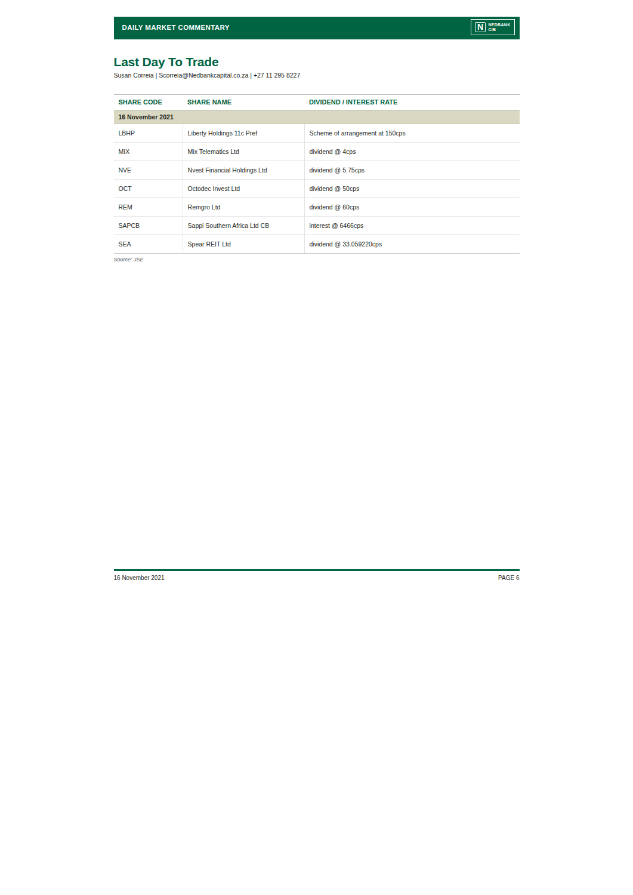DAILY MARKET COMMENTARY
N NEDBANK
CIB
Last Day To Trade
Susan Correia | Scorreia@Nedbankcapital.co.za | +27 11 295 8227
| SHARE CODE | SHARE NAME | DIVIDEND / INTEREST RATE |
| --- | --- | --- |
| 16 November 2021 |
| LBHP | Liberty Holdings 11c Pref | Scheme of arrangement at 150cps |
| MIX | Mix Telematics Ltd | dividend @ 4cps |
| NVE | Nvest Financial Holdings Ltd | dividend @ 5.75cps |
| OCT | Octodec Invest Ltd | dividend @ 50cps |
| REM | Remgro Ltd | dividend @ 60cps |
| SAPCB | Sappi Southern Africa Ltd CB | interest @ 6466cps |
| SEA | Spear REIT Ltd | dividend @ 33.059220cps |
Source: JSE
16 November 2021
PAGE 6